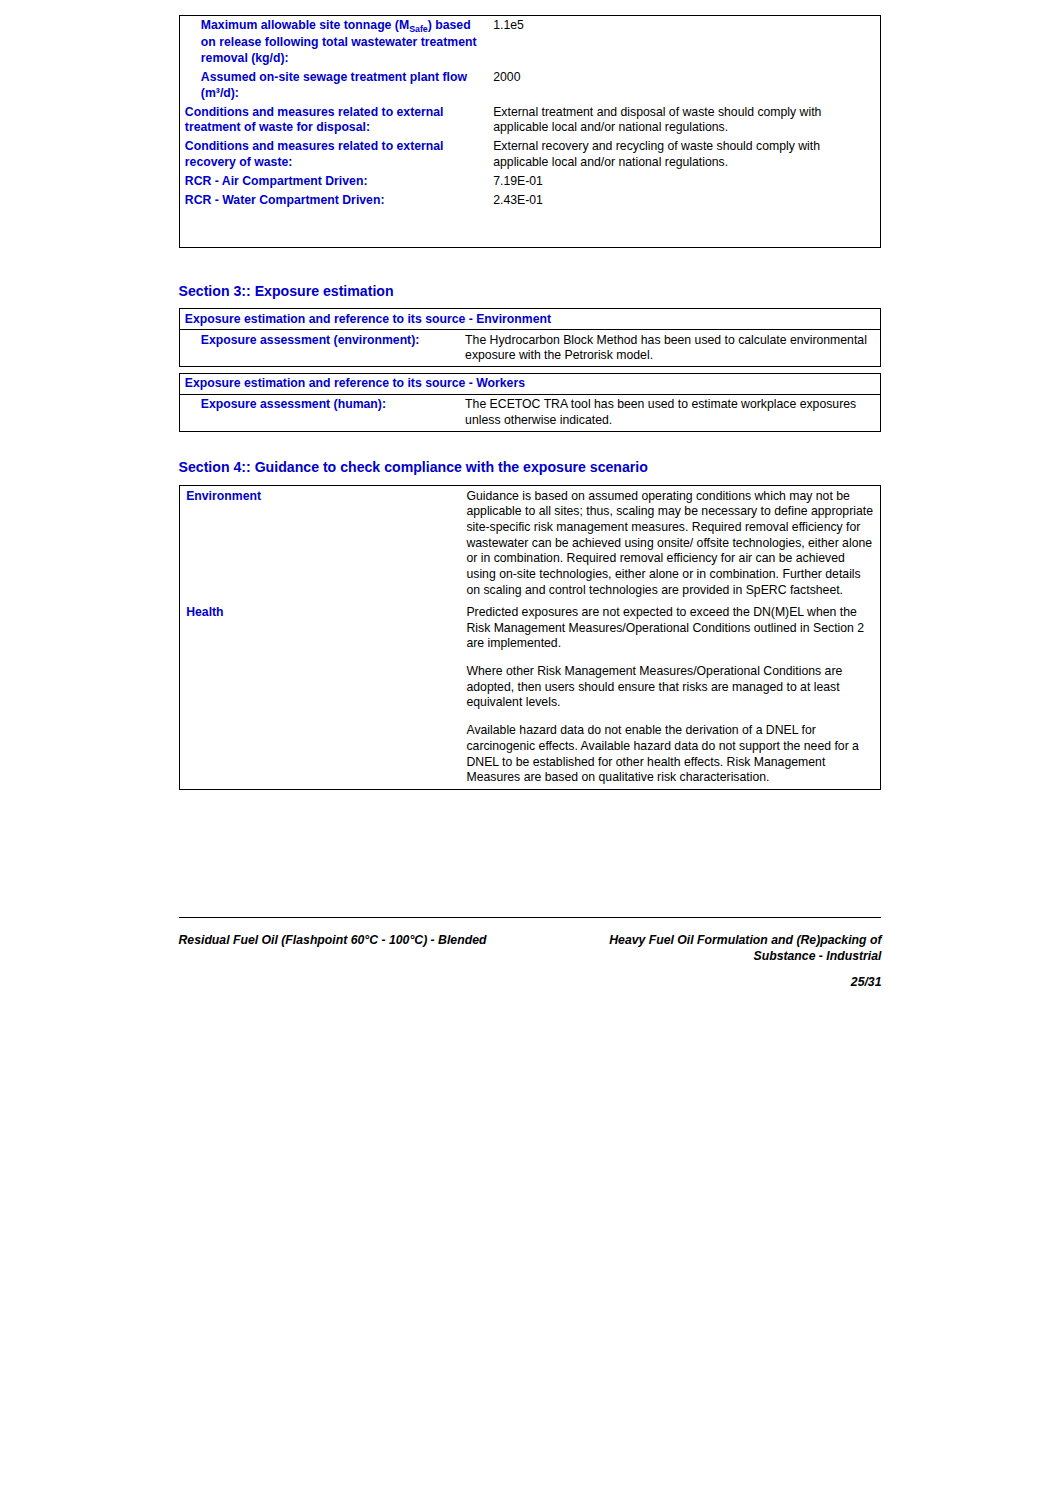| Maximum allowable site tonnage (M Safe ) based on release following total wastewater treatment removal (kg/d): | 1.1e5 |
| Assumed on-site sewage treatment plant flow (m³/d): | 2000 |
| Conditions and measures related to external treatment of waste for disposal: | External treatment and disposal of waste should comply with applicable local and/or national regulations. |
| Conditions and measures related to external recovery of waste: | External recovery and recycling of waste should comply with applicable local and/or national regulations. |
| RCR - Air Compartment Driven: | 7.19E-01 |
| RCR - Water Compartment Driven: | 2.43E-01 |
Section 3:: Exposure estimation
| Exposure estimation and reference to its source - Environment |
| Exposure assessment (environment): | The Hydrocarbon Block Method has been used to calculate environmental exposure with the Petrorisk model. |
| Exposure estimation and reference to its source - Workers |
| Exposure assessment (human): | The ECETOC TRA tool has been used to estimate workplace exposures unless otherwise indicated. |
Section 4:: Guidance to check compliance with the exposure scenario
| Environment | Guidance is based on assumed operating conditions which may not be applicable to all sites; thus, scaling may be necessary to define appropriate site-specific risk management measures. Required removal efficiency for wastewater can be achieved using onsite/ offsite technologies, either alone or in combination. Required removal efficiency for air can be achieved using on-site technologies, either alone or in combination. Further details on scaling and control technologies are provided in SpERC factsheet. |
| Health | Predicted exposures are not expected to exceed the DN(M)EL when the Risk Management Measures/Operational Conditions outlined in Section 2 are implemented. Where other Risk Management Measures/Operational Conditions are adopted, then users should ensure that risks are managed to at least equivalent levels. Available hazard data do not enable the derivation of a DNEL for carcinogenic effects. Available hazard data do not support the need for a DNEL to be established for other health effects. Risk Management Measures are based on qualitative risk characterisation. |
Residual Fuel Oil (Flashpoint 60°C - 100°C) - Blended
Heavy Fuel Oil Formulation and (Re)packing of Substance - Industrial
25/31